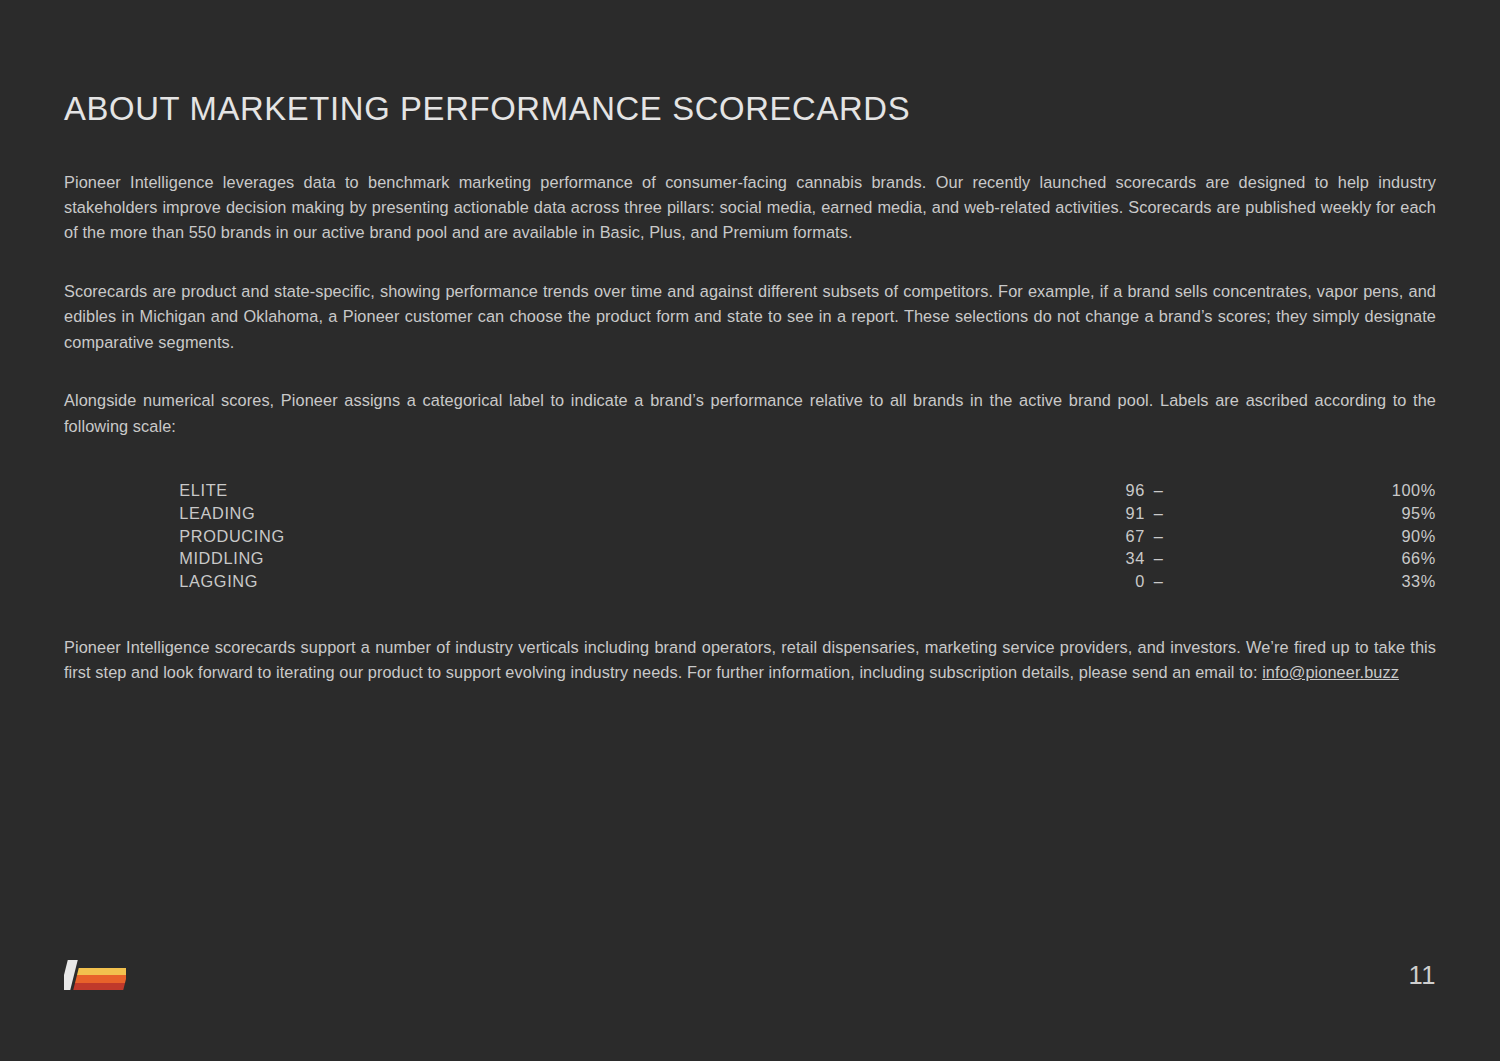ABOUT MARKETING PERFORMANCE SCORECARDS
Pioneer Intelligence leverages data to benchmark marketing performance of consumer-facing cannabis brands. Our recently launched scorecards are designed to help industry stakeholders improve decision making by presenting actionable data across three pillars: social media, earned media, and web-related activities. Scorecards are published weekly for each of the more than 550 brands in our active brand pool and are available in Basic, Plus, and Premium formats.
Scorecards are product and state-specific, showing performance trends over time and against different subsets of competitors. For example, if a brand sells concentrates, vapor pens, and edibles in Michigan and Oklahoma, a Pioneer customer can choose the product form and state to see in a report. These selections do not change a brand’s scores; they simply designate comparative segments.
Alongside numerical scores, Pioneer assigns a categorical label to indicate a brand’s performance relative to all brands in the active brand pool. Labels are ascribed according to the following scale:
| ELITE | 96 | – | 100% |
| LEADING | 91 | – | 95% |
| PRODUCING | 67 | – | 90% |
| MIDDLING | 34 | – | 66% |
| LAGGING | 0 | – | 33% |
Pioneer Intelligence scorecards support a number of industry verticals including brand operators, retail dispensaries, marketing service providers, and investors. We’re fired up to take this first step and look forward to iterating our product to support evolving industry needs. For further information, including subscription details, please send an email to: info@pioneer.buzz
11